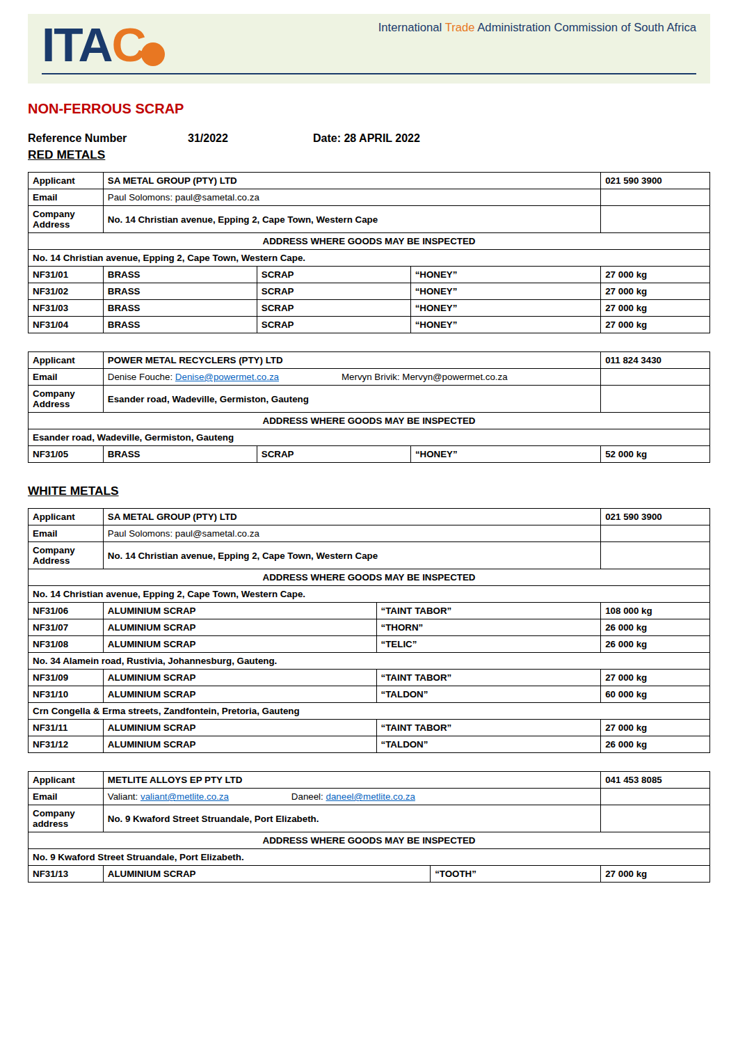IT AC
International Trade Administration Commission of South Africa
NON-FERROUS SCRAP
Reference Number 31/2022 Date: 28 APRIL 2022
RED METALS
| Applicant | SA METAL GROUP (PTY) LTD | 021 590 3900 |
| Email | Paul Solomons: paul@sametal.co.za | |
| Company Address | No. 14 Christian avenue, Epping 2, Cape Town, Western Cape | |
| ADDRESS WHERE GOODS MAY BE INSPECTED |
| No. 14 Christian avenue, Epping 2, Cape Town, Western Cape. |
| NF31/01 | BRASS | SCRAP | “HONEY” | 27 000 kg |
| NF31/02 | BRASS | SCRAP | “HONEY” | 27 000 kg |
| NF31/03 | BRASS | SCRAP | “HONEY” | 27 000 kg |
| NF31/04 | BRASS | SCRAP | “HONEY” | 27 000 kg |
| Applicant | POWER METAL RECYCLERS (PTY) LTD | 011 824 3430 |
| Email | Denise Fouche: Denise@powermet.co.za Mervyn Brivik: Mervyn@powermet.co.za | |
| Company Address | Esander road, Wadeville, Germiston, Gauteng | |
| ADDRESS WHERE GOODS MAY BE INSPECTED |
| Esander road, Wadeville, Germiston, Gauteng |
| NF31/05 | BRASS | SCRAP | “HONEY” | 52 000 kg |
WHITE METALS
| Applicant | SA METAL GROUP (PTY) LTD | 021 590 3900 |
| Email | Paul Solomons: paul@sametal.co.za | |
| Company Address | No. 14 Christian avenue, Epping 2, Cape Town, Western Cape | |
| ADDRESS WHERE GOODS MAY BE INSPECTED |
| No. 14 Christian avenue, Epping 2, Cape Town, Western Cape. |
| NF31/06 | ALUMINIUM SCRAP | “TAINT TABOR” | 108 000 kg |
| NF31/07 | ALUMINIUM SCRAP | “THORN” | 26 000 kg |
| NF31/08 | ALUMINIUM SCRAP | “TELIC” | 26 000 kg |
| No. 34 Alamein road, Rustivia, Johannesburg, Gauteng. |
| NF31/09 | ALUMINIUM SCRAP | “TAINT TABOR” | 27 000 kg |
| NF31/10 | ALUMINIUM SCRAP | “TALDON” | 60 000 kg |
| Crn Congella & Erma streets, Zandfontein, Pretoria, Gauteng |
| NF31/11 | ALUMINIUM SCRAP | “TAINT TABOR” | 27 000 kg |
| NF31/12 | ALUMINIUM SCRAP | “TALDON” | 26 000 kg |
| Applicant | METLITE ALLOYS EP PTY LTD | 041 453 8085 |
| Email | Valiant: valiant@metlite.co.za Daneel: daneel@metlite.co.za | |
| Company address | No. 9 Kwaford Street Struandale, Port Elizabeth. | |
| ADDRESS WHERE GOODS MAY BE INSPECTED |
| No. 9 Kwaford Street Struandale, Port Elizabeth. |
| NF31/13 | ALUMINIUM SCRAP | “TOOTH” | 27 000 kg |